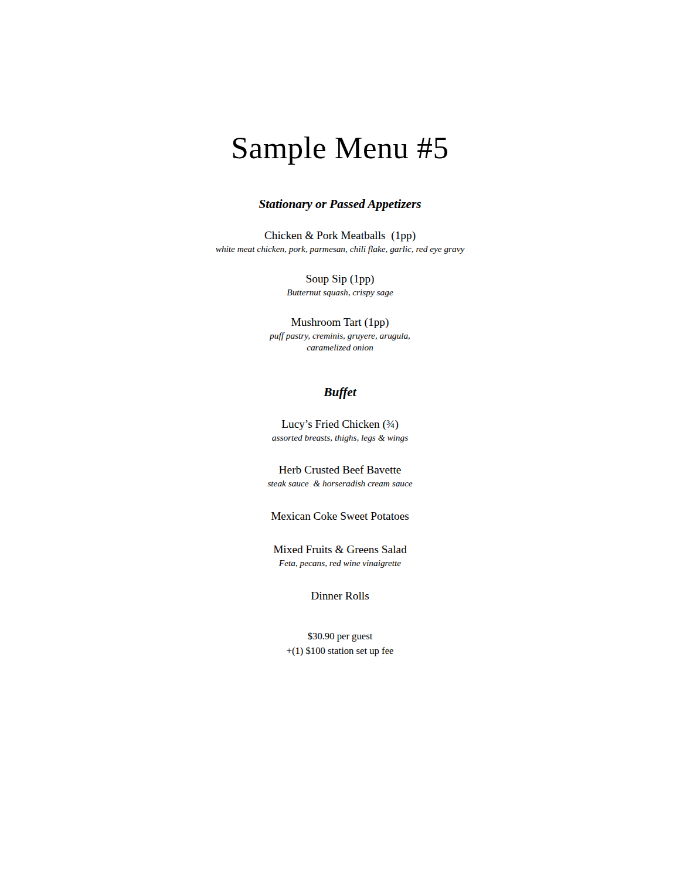Sample Menu #5
Stationary or Passed Appetizers
Chicken & Pork Meatballs (1pp)
white meat chicken, pork, parmesan, chili flake, garlic, red eye gravy
Soup Sip (1pp)
Butternut squash, crispy sage
Mushroom Tart (1pp)
puff pastry, creminis, gruyere, arugula,
caramelized onion
Buffet
Lucy’s Fried Chicken (¾)
assorted breasts, thighs, legs & wings
Herb Crusted Beef Bavette
steak sauce & horseradish cream sauce
Mexican Coke Sweet Potatoes
Mixed Fruits & Greens Salad
Feta, pecans, red wine vinaigrette
Dinner Rolls
$30.90 per guest
+(1) $100 station set up fee